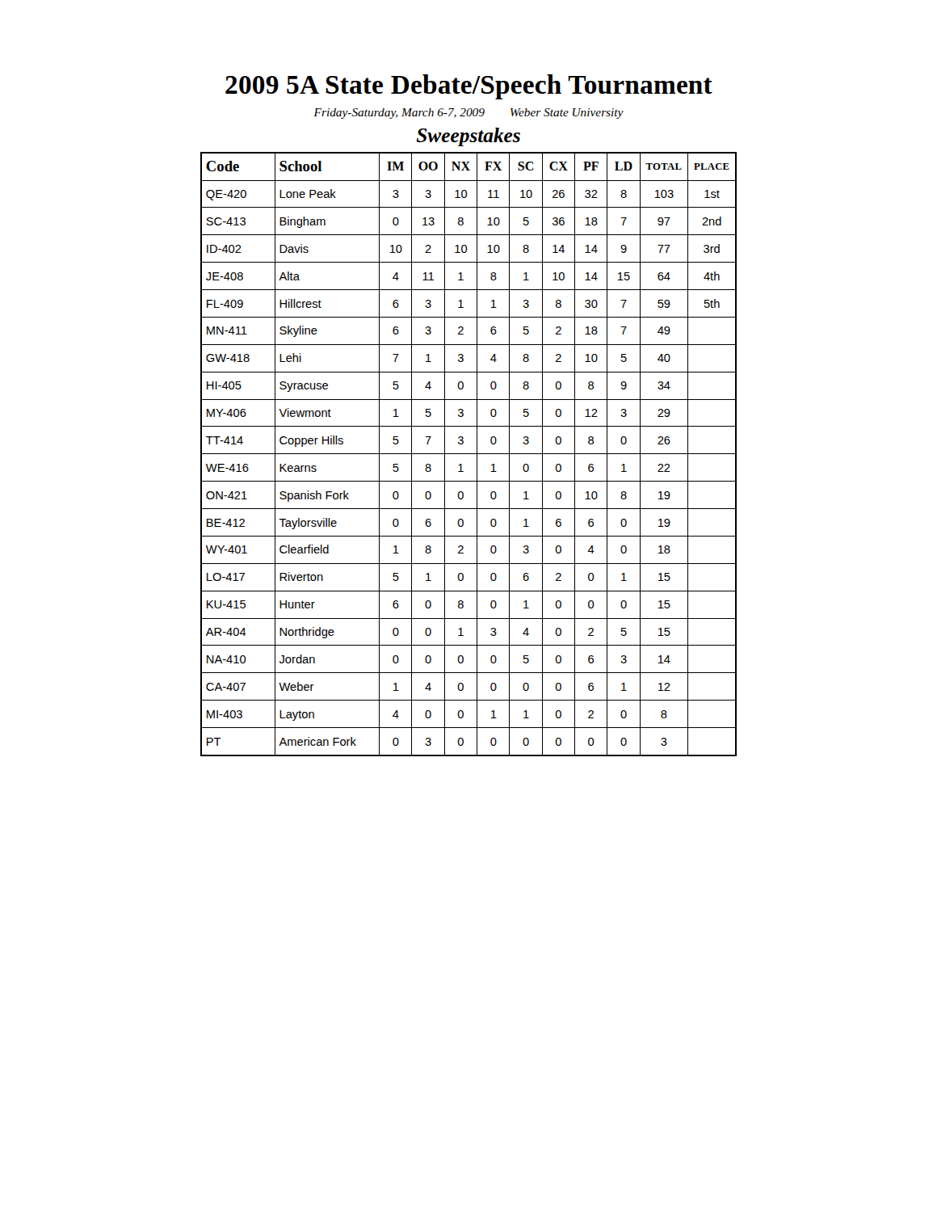2009 5A State Debate/Speech Tournament
Friday-Saturday, March 6-7, 2009 Weber State University
Sweepstakes
Sweepstakes results by school
| Code | School | IM | OO | NX | FX | SC | CX | PF | LD | TOTAL | PLACE |
| --- | --- | --- | --- | --- | --- | --- | --- | --- | --- | --- | --- |
| QE-420 | Lone Peak | 3 | 3 | 10 | 11 | 10 | 26 | 32 | 8 | 103 | 1st |
| SC-413 | Bingham | 0 | 13 | 8 | 10 | 5 | 36 | 18 | 7 | 97 | 2nd |
| ID-402 | Davis | 10 | 2 | 10 | 10 | 8 | 14 | 14 | 9 | 77 | 3rd |
| JE-408 | Alta | 4 | 11 | 1 | 8 | 1 | 10 | 14 | 15 | 64 | 4th |
| FL-409 | Hillcrest | 6 | 3 | 1 | 1 | 3 | 8 | 30 | 7 | 59 | 5th |
| MN-411 | Skyline | 6 | 3 | 2 | 6 | 5 | 2 | 18 | 7 | 49 | |
| GW-418 | Lehi | 7 | 1 | 3 | 4 | 8 | 2 | 10 | 5 | 40 | |
| HI-405 | Syracuse | 5 | 4 | 0 | 0 | 8 | 0 | 8 | 9 | 34 | |
| MY-406 | Viewmont | 1 | 5 | 3 | 0 | 5 | 0 | 12 | 3 | 29 | |
| TT-414 | Copper Hills | 5 | 7 | 3 | 0 | 3 | 0 | 8 | 0 | 26 | |
| WE-416 | Kearns | 5 | 8 | 1 | 1 | 0 | 0 | 6 | 1 | 22 | |
| ON-421 | Spanish Fork | 0 | 0 | 0 | 0 | 1 | 0 | 10 | 8 | 19 | |
| BE-412 | Taylorsville | 0 | 6 | 0 | 0 | 1 | 6 | 6 | 0 | 19 | |
| WY-401 | Clearfield | 1 | 8 | 2 | 0 | 3 | 0 | 4 | 0 | 18 | |
| LO-417 | Riverton | 5 | 1 | 0 | 0 | 6 | 2 | 0 | 1 | 15 | |
| KU-415 | Hunter | 6 | 0 | 8 | 0 | 1 | 0 | 0 | 0 | 15 | |
| AR-404 | Northridge | 0 | 0 | 1 | 3 | 4 | 0 | 2 | 5 | 15 | |
| NA-410 | Jordan | 0 | 0 | 0 | 0 | 5 | 0 | 6 | 3 | 14 | |
| CA-407 | Weber | 1 | 4 | 0 | 0 | 0 | 0 | 6 | 1 | 12 | |
| MI-403 | Layton | 4 | 0 | 0 | 1 | 1 | 0 | 2 | 0 | 8 | |
| PT | American Fork | 0 | 3 | 0 | 0 | 0 | 0 | 0 | 0 | 3 | |